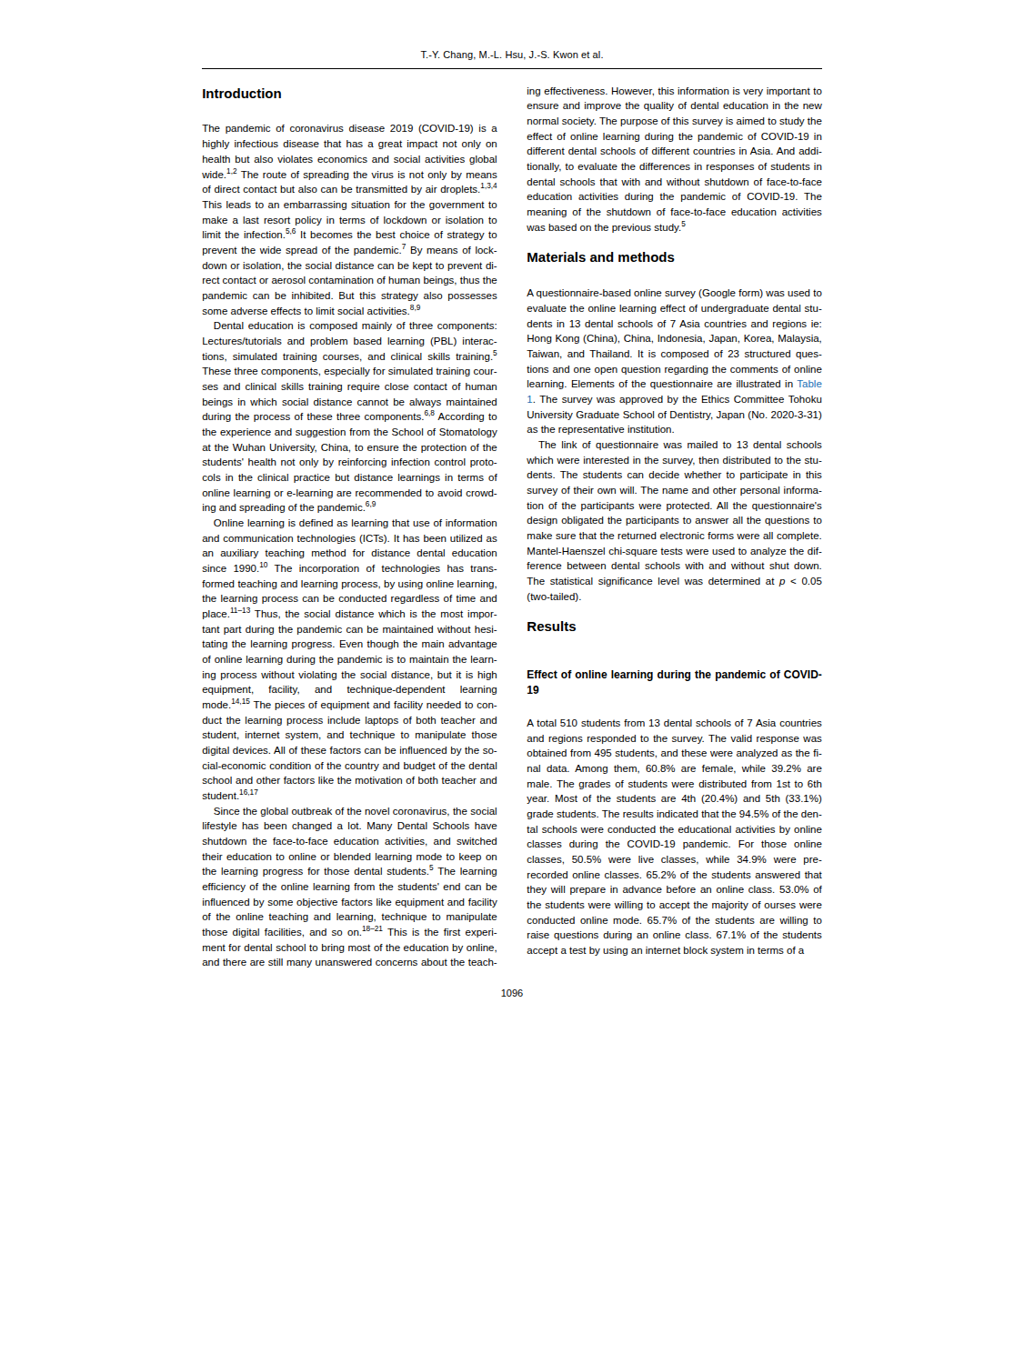T.-Y. Chang, M.-L. Hsu, J.-S. Kwon et al.
Introduction
The pandemic of coronavirus disease 2019 (COVID-19) is a highly infectious disease that has a great impact not only on health but also violates economics and social activities global wide.1,2 The route of spreading the virus is not only by means of direct contact but also can be transmitted by air droplets.1,3,4 This leads to an embarrassing situation for the government to make a last resort policy in terms of lockdown or isolation to limit the infection.5,6 It becomes the best choice of strategy to prevent the wide spread of the pandemic.7 By means of lockdown or isolation, the social distance can be kept to prevent direct contact or aerosol contamination of human beings, thus the pandemic can be inhibited. But this strategy also possesses some adverse effects to limit social activities.8,9
Dental education is composed mainly of three components: Lectures/tutorials and problem based learning (PBL) interactions, simulated training courses, and clinical skills training.5 These three components, especially for simulated training courses and clinical skills training require close contact of human beings in which social distance cannot be always maintained during the process of these three components.6,8 According to the experience and suggestion from the School of Stomatology at the Wuhan University, China, to ensure the protection of the students' health not only by reinforcing infection control protocols in the clinical practice but distance learnings in terms of online learning or e-learning are recommended to avoid crowding and spreading of the pandemic.6,9
Online learning is defined as learning that use of information and communication technologies (ICTs). It has been utilized as an auxiliary teaching method for distance dental education since 1990.10 The incorporation of technologies has transformed teaching and learning process, by using online learning, the learning process can be conducted regardless of time and place.11–13 Thus, the social distance which is the most important part during the pandemic can be maintained without hesitating the learning progress. Even though the main advantage of online learning during the pandemic is to maintain the learning process without violating the social distance, but it is high equipment, facility, and technique-dependent learning mode.14,15 The pieces of equipment and facility needed to conduct the learning process include laptops of both teacher and student, internet system, and technique to manipulate those digital devices. All of these factors can be influenced by the social-economic condition of the country and budget of the dental school and other factors like the motivation of both teacher and student.16,17
Since the global outbreak of the novel coronavirus, the social lifestyle has been changed a lot. Many Dental Schools have shutdown the face-to-face education activities, and switched their education to online or blended learning mode to keep on the learning progress for those dental students.5 The learning efficiency of the online learning from the students' end can be influenced by some objective factors like equipment and facility of the online teaching and learning, technique to manipulate those digital facilities, and so on.18–21 This is the first experiment for dental school to bring most of the education by online, and there are still many unanswered concerns about the teaching effectiveness. However, this information is very important to ensure and improve the quality of dental education in the new normal society. The purpose of this survey is aimed to study the effect of online learning during the pandemic of COVID-19 in different dental schools of different countries in Asia. And additionally, to evaluate the differences in responses of students in dental schools that with and without shutdown of face-to-face education activities during the pandemic of COVID-19. The meaning of the shutdown of face-to-face education activities was based on the previous study.5
Materials and methods
A questionnaire-based online survey (Google form) was used to evaluate the online learning effect of undergraduate dental students in 13 dental schools of 7 Asia countries and regions ie: Hong Kong (China), China, Indonesia, Japan, Korea, Malaysia, Taiwan, and Thailand. It is composed of 23 structured questions and one open question regarding the comments of online learning. Elements of the questionnaire are illustrated in Table 1. The survey was approved by the Ethics Committee Tohoku University Graduate School of Dentistry, Japan (No. 2020-3-31) as the representative institution.
The link of questionnaire was mailed to 13 dental schools which were interested in the survey, then distributed to the students. The students can decide whether to participate in this survey of their own will. The name and other personal information of the participants were protected. All the questionnaire's design obligated the participants to answer all the questions to make sure that the returned electronic forms were all complete. Mantel-Haenszel chi-square tests were used to analyze the difference between dental schools with and without shut down. The statistical significance level was determined at p < 0.05 (two-tailed).
Results
Effect of online learning during the pandemic of COVID-19
A total 510 students from 13 dental schools of 7 Asia countries and regions responded to the survey. The valid response was obtained from 495 students, and these were analyzed as the final data. Among them, 60.8% are female, while 39.2% are male. The grades of students were distributed from 1st to 6th year. Most of the students are 4th (20.4%) and 5th (33.1%) grade students. The results indicated that the 94.5% of the dental schools were conducted the educational activities by online classes during the COVID-19 pandemic. For those online classes, 50.5% were live classes, while 34.9% were pre-recorded online classes. 65.2% of the students answered that they will prepare in advance before an online class. 53.0% of the students were willing to accept the majority of ourses were conducted online mode. 65.7% of the students are willing to raise questions during an online class. 67.1% of the students accept a test by using an internet block system in terms of a
1096